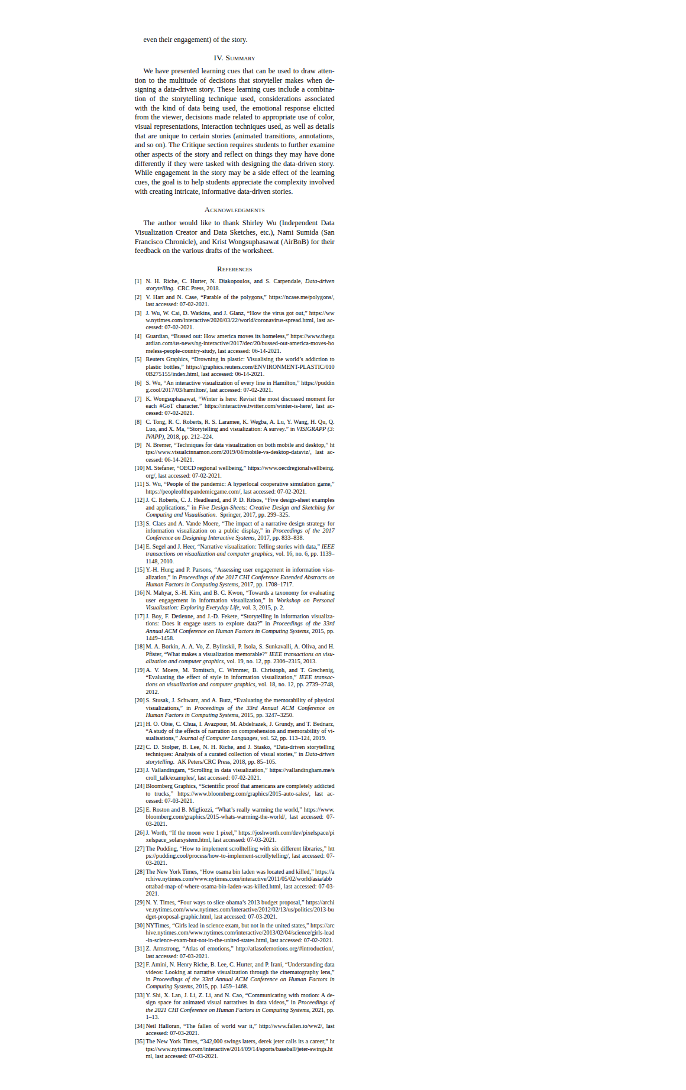even their engagement) of the story.
IV. Summary
We have presented learning cues that can be used to draw attention to the multitude of decisions that storyteller makes when designing a data-driven story. These learning cues include a combination of the storytelling technique used, considerations associated with the kind of data being used, the emotional response elicited from the viewer, decisions made related to appropriate use of color, visual representations, interaction techniques used, as well as details that are unique to certain stories (animated transitions, annotations, and so on). The Critique section requires students to further examine other aspects of the story and reflect on things they may have done differently if they were tasked with designing the data-driven story. While engagement in the story may be a side effect of the learning cues, the goal is to help students appreciate the complexity involved with creating intricate, informative data-driven stories.
Acknowledgments
The author would like to thank Shirley Wu (Independent Data Visualization Creator and Data Sketches, etc.), Nami Sumida (San Francisco Chronicle), and Krist Wongsuphasawat (AirBnB) for their feedback on the various drafts of the worksheet.
References
[1] N. H. Riche, C. Hurter, N. Diakopoulos, and S. Carpendale, Data-driven storytelling. CRC Press, 2018.
[2] V. Hart and N. Case, “Parable of the polygons,” https://ncase.me/polygons/, last accessed: 07-02-2021.
[3] J. Wu, W. Cai, D. Watkins, and J. Glanz, “How the virus got out,” https://www.nytimes.com/interactive/2020/03/22/world/coronavirus-spread.html, last accessed: 07-02-2021.
[4] Guardian, “Bussed out: How america moves its homeless,” https://www.theguardian.com/us-news/ng-interactive/2017/dec/20/bussed-out-america-moves-homeless-people-country-study, last accessed: 06-14-2021.
[5] Reuters Graphics, “Drowning in plastic: Visualising the world’s addiction to plastic bottles,” https://graphics.reuters.com/ENVIRONMENT-PLASTIC/0100B275155/index.html, last accessed: 06-14-2021.
[6] S. Wu, “An interactive visualization of every line in Hamilton,” https://pudding.cool/2017/03/hamilton/, last accessed: 07-02-2021.
[7] K. Wongsuphasawat, “Winter is here: Revisit the most discussed moment for each #GoT character.” https://interactive.twitter.com/winter-is-here/, last accessed: 07-02-2021.
[8] C. Tong, R. C. Roberts, R. S. Laramee, K. Wegba, A. Lu, Y. Wang, H. Qu, Q. Luo, and X. Ma, “Storytelling and visualization: A survey.” in VISIGRAPP (3: IVAPP), 2018, pp. 212–224.
[9] N. Bremer, “Techniques for data visualization on both mobile and desktop,” https://www.visualcinnamon.com/2019/04/mobile-vs-desktop-dataviz/, last accessed: 06-14-2021.
[10] M. Stefaner, “OECD regional wellbeing,” https://www.oecdregionalwellbeing.org/, last accessed: 07-02-2021.
[11] S. Wu, “People of the pandemic: A hyperlocal cooperative simulation game,” https://peopleofthepandemicgame.com/, last accessed: 07-02-2021.
[12] J. C. Roberts, C. J. Headleand, and P. D. Ritsos, “Five design-sheet examples and applications,” in Five Design-Sheets: Creative Design and Sketching for Computing and Visualisation. Springer, 2017, pp. 299–325.
[13] S. Claes and A. Vande Moere, “The impact of a narrative design strategy for information visualization on a public display,” in Proceedings of the 2017 Conference on Designing Interactive Systems, 2017, pp. 833–838.
[14] E. Segel and J. Heer, “Narrative visualization: Telling stories with data,” IEEE transactions on visualization and computer graphics, vol. 16, no. 6, pp. 1139–1148, 2010.
[15] Y.-H. Hung and P. Parsons, “Assessing user engagement in information visualization,” in Proceedings of the 2017 CHI Conference Extended Abstracts on Human Factors in Computing Systems, 2017, pp. 1708–1717.
[16] N. Mahyar, S.-H. Kim, and B. C. Kwon, “Towards a taxonomy for evaluating user engagement in information visualization,” in Workshop on Personal Visualization: Exploring Everyday Life, vol. 3, 2015, p. 2.
[17] J. Boy, F. Detienne, and J.-D. Fekete, “Storytelling in information visualizations: Does it engage users to explore data?” in Proceedings of the 33rd Annual ACM Conference on Human Factors in Computing Systems, 2015, pp. 1449–1458.
[18] M. A. Borkin, A. A. Vo, Z. Bylinskii, P. Isola, S. Sunkavalli, A. Oliva, and H. Pfister, “What makes a visualization memorable?” IEEE transactions on visualization and computer graphics, vol. 19, no. 12, pp. 2306–2315, 2013.
[19] A. V. Moere, M. Tomitsch, C. Wimmer, B. Christoph, and T. Grechenig, “Evaluating the effect of style in information visualization,” IEEE transactions on visualization and computer graphics, vol. 18, no. 12, pp. 2739–2748, 2012.
[20] S. Stusak, J. Schwarz, and A. Butz, “Evaluating the memorability of physical visualizations,” in Proceedings of the 33rd Annual ACM Conference on Human Factors in Computing Systems, 2015, pp. 3247–3250.
[21] H. O. Obie, C. Chua, I. Avazpour, M. Abdelrazek, J. Grundy, and T. Bednarz, “A study of the effects of narration on comprehension and memorability of visualisations,” Journal of Computer Languages, vol. 52, pp. 113–124, 2019.
[22] C. D. Stolper, B. Lee, N. H. Riche, and J. Stasko, “Data-driven storytelling techniques: Analysis of a curated collection of visual stories,” in Data-driven storytelling. AK Peters/CRC Press, 2018, pp. 85–105.
[23] J. Vallandingam, “Scrolling in data visualization,” https://vallandingham.me/scroll_talk/examples/, last accessed: 07-02-2021.
[24] Bloomberg Graphics, “Scientific proof that americans are completely addicted to trucks,” https://www.bloomberg.com/graphics/2015-auto-sales/, last accessed: 07-03-2021.
[25] E. Roston and B. Migliozzi, “What’s really warming the world,” https://www.bloomberg.com/graphics/2015-whats-warming-the-world/, last accessed: 07-03-2021.
[26] J. Worth, “If the moon were 1 pixel,” https://joshworth.com/dev/pixelspace/pixelspace_solarsystem.html, last accessed: 07-03-2021.
[27] The Pudding, “How to implement scrolltelling with six different libraries,” https://pudding.cool/process/how-to-implement-scrollytelling/, last accessed: 07-03-2021.
[28] The New York Times, “How osama bin laden was located and killed,” https://archive.nytimes.com/www.nytimes.com/interactive/2011/05/02/world/asia/abbottabad-map-of-where-osama-bin-laden-was-killed.html, last accessed: 07-03-2021.
[29] N. Y. Times, “Four ways to slice obama’s 2013 budget proposal,” https://archive.nytimes.com/www.nytimes.com/interactive/2012/02/13/us/politics/2013-budget-proposal-graphic.html, last accessed: 07-03-2021.
[30] NYTimes, “Girls lead in science exam, but not in the united states,” https://archive.nytimes.com/www.nytimes.com/interactive/2013/02/04/science/girls-lead-in-science-exam-but-not-in-the-united-states.html, last accessed: 07-02-2021.
[31] Z. Armstrong, “Atlas of emotions,” http://atlasofemotions.org/#introduction/, last accessed: 07-03-2021.
[32] F. Amini, N. Henry Riche, B. Lee, C. Hurter, and P. Irani, “Understanding data videos: Looking at narrative visualization through the cinematography lens,” in Proceedings of the 33rd Annual ACM Conference on Human Factors in Computing Systems, 2015, pp. 1459–1468.
[33] Y. Shi, X. Lan, J. Li, Z. Li, and N. Cao, “Communicating with motion: A design space for animated visual narratives in data videos,” in Proceedings of the 2021 CHI Conference on Human Factors in Computing Systems, 2021, pp. 1–13.
[34] Neil Halloran, “The fallen of world war ii,” http://www.fallen.io/ww2/, last accessed: 07-03-2021.
[35] The New York Times, “342,000 swings laters, derek jeter calls its a career,” https://www.nytimes.com/interactive/2014/09/14/sports/baseball/jeter-swings.html, last accessed: 07-03-2021.